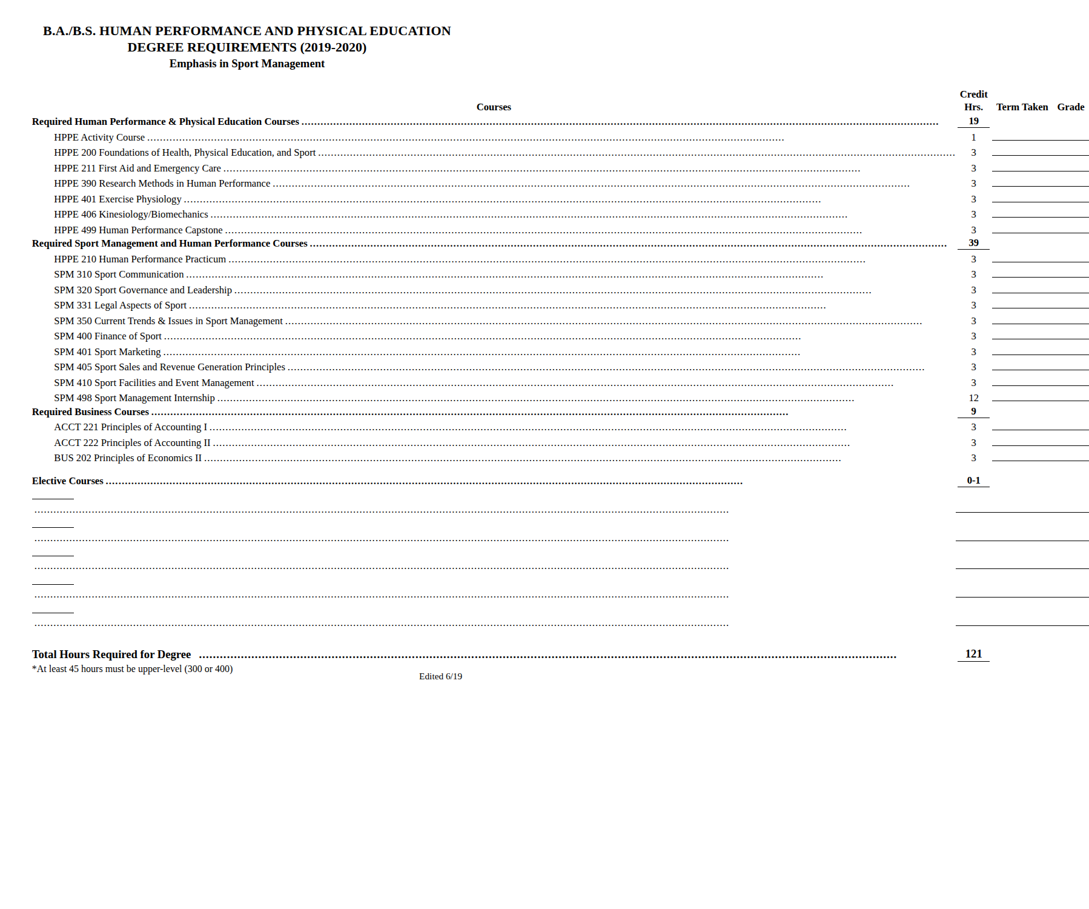B.A./B.S. HUMAN PERFORMANCE AND PHYSICAL EDUCATION
DEGREE REQUIREMENTS (2019-2020)
Emphasis in Sport Management
| Courses | Credit Hrs. | Term Taken | Grade |
| --- | --- | --- | --- |
| Required Human Performance & Physical Education Courses | 19 | | |
| HPPE Activity Course | 1 | | |
| HPPE 200 Foundations of Health, Physical Education, and Sport | 3 | | |
| HPPE 211 First Aid and Emergency Care | 3 | | |
| HPPE 390 Research Methods in Human Performance | 3 | | |
| HPPE 401 Exercise Physiology | 3 | | |
| HPPE 406 Kinesiology/Biomechanics | 3 | | |
| HPPE 499 Human Performance Capstone | 3 | | |
| Required Sport Management and Human Performance Courses | 39 | | |
| HPPE 210 Human Performance Practicum | 3 | | |
| SPM 310 Sport Communication | 3 | | |
| SPM 320 Sport Governance and Leadership | 3 | | |
| SPM 331 Legal Aspects of Sport | 3 | | |
| SPM 350 Current Trends & Issues in Sport Management | 3 | | |
| SPM 400 Finance of Sport | 3 | | |
| SPM 401 Sport Marketing | 3 | | |
| SPM 405 Sport Sales and Revenue Generation Principles | 3 | | |
| SPM 410 Sport Facilities and Event Management | 3 | | |
| SPM 498 Sport Management Internship | 12 | | |
| Required Business Courses | 9 | | |
| ACCT 221 Principles of Accounting I | 3 | | |
| ACCT 222 Principles of Accounting II | 3 | | |
| BUS 202 Principles of Economics II | 3 | | |
| Elective Courses | 0-1 | | |
| Total Hours Required for Degree | 121 | | |
*At least 45 hours must be upper-level (300 or 400)
Edited 6/19